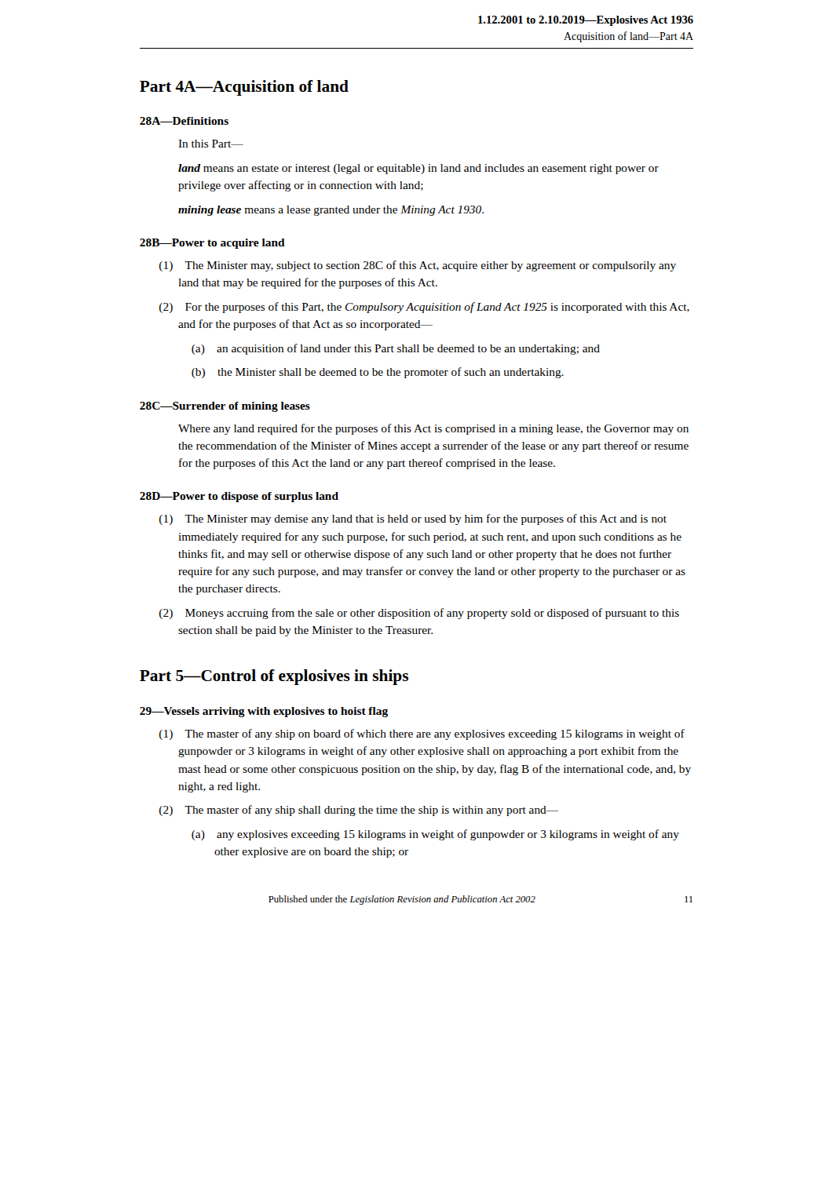1.12.2001 to 2.10.2019—Explosives Act 1936 Acquisition of land—Part 4A
Part 4A—Acquisition of land
28A—Definitions
In this Part—
land means an estate or interest (legal or equitable) in land and includes an easement right power or privilege over affecting or in connection with land;
mining lease means a lease granted under the Mining Act 1930.
28B—Power to acquire land
(1) The Minister may, subject to section 28C of this Act, acquire either by agreement or compulsorily any land that may be required for the purposes of this Act.
(2) For the purposes of this Part, the Compulsory Acquisition of Land Act 1925 is incorporated with this Act, and for the purposes of that Act as so incorporated—
(a) an acquisition of land under this Part shall be deemed to be an undertaking; and
(b) the Minister shall be deemed to be the promoter of such an undertaking.
28C—Surrender of mining leases
Where any land required for the purposes of this Act is comprised in a mining lease, the Governor may on the recommendation of the Minister of Mines accept a surrender of the lease or any part thereof or resume for the purposes of this Act the land or any part thereof comprised in the lease.
28D—Power to dispose of surplus land
(1) The Minister may demise any land that is held or used by him for the purposes of this Act and is not immediately required for any such purpose, for such period, at such rent, and upon such conditions as he thinks fit, and may sell or otherwise dispose of any such land or other property that he does not further require for any such purpose, and may transfer or convey the land or other property to the purchaser or as the purchaser directs.
(2) Moneys accruing from the sale or other disposition of any property sold or disposed of pursuant to this section shall be paid by the Minister to the Treasurer.
Part 5—Control of explosives in ships
29—Vessels arriving with explosives to hoist flag
(1) The master of any ship on board of which there are any explosives exceeding 15 kilograms in weight of gunpowder or 3 kilograms in weight of any other explosive shall on approaching a port exhibit from the mast head or some other conspicuous position on the ship, by day, flag B of the international code, and, by night, a red light.
(2) The master of any ship shall during the time the ship is within any port and—
(a) any explosives exceeding 15 kilograms in weight of gunpowder or 3 kilograms in weight of any other explosive are on board the ship; or
Published under the Legislation Revision and Publication Act 2002 11